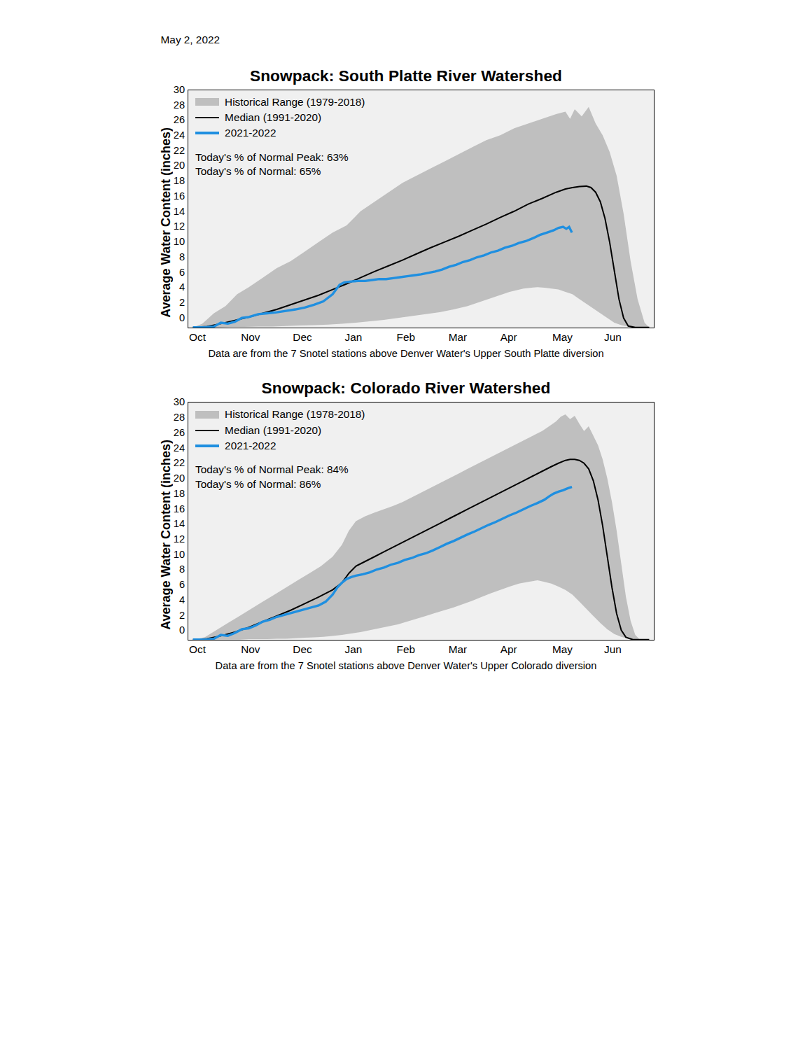May 2, 2022
Snowpack: South Platte River Watershed
Average Water Content (inches)
3028262422 2018161412 1086420
Historical Range (1979-2018)
Median (1991-2020)
2021-2022
Today's % of Normal Peak: 63%
Today's % of Normal: 65%
Oct Nov Dec Jan Feb Mar Apr May Jun
Data are from the 7 Snotel stations above Denver Water's Upper South Platte diversion
Snowpack: Colorado River Watershed
Average Water Content (inches)
3028262422 2018161412 1086420
Historical Range (1978-2018)
Median (1991-2020)
2021-2022
Today's % of Normal Peak: 84%
Today's % of Normal: 86%
Oct Nov Dec Jan Feb Mar Apr May Jun
Data are from the 7 Snotel stations above Denver Water's Upper Colorado diversion